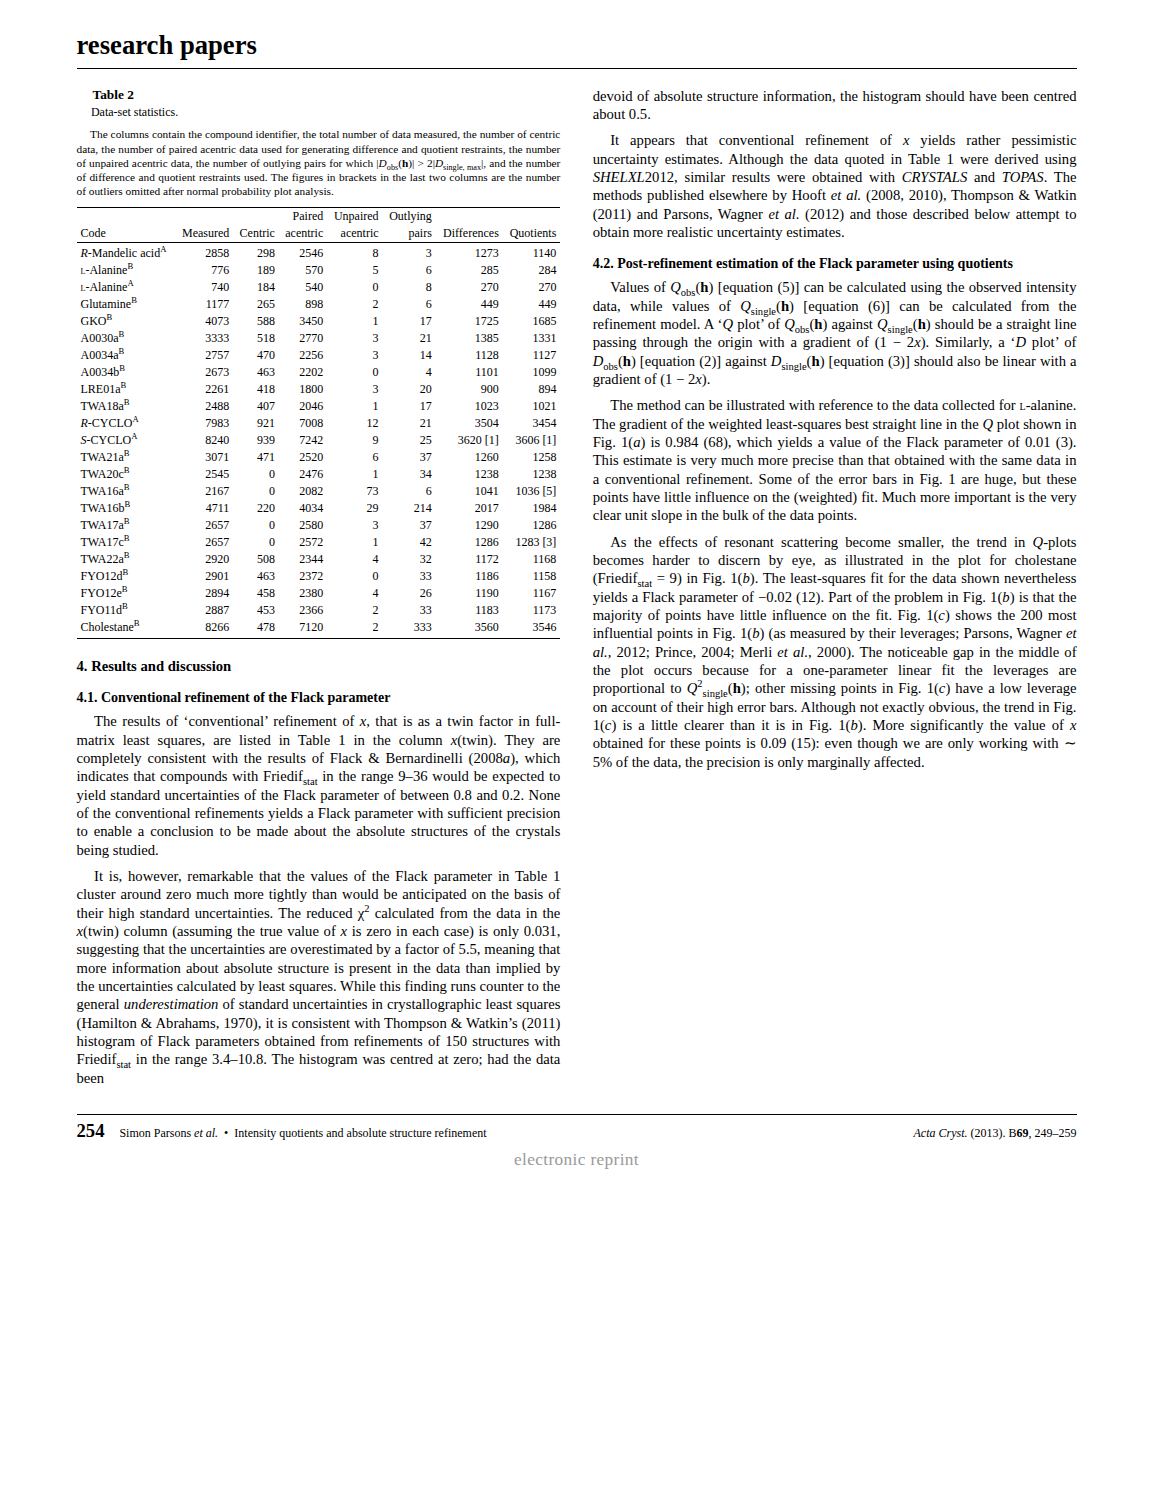research papers
Table 2
Data-set statistics.
The columns contain the compound identifier, the total number of data measured, the number of centric data, the number of paired acentric data used for generating difference and quotient restraints, the number of unpaired acentric data, the number of outlying pairs for which |Dobs(h)| > 2|Dsingle, max|, and the number of difference and quotient restraints used. The figures in brackets in the last two columns are the number of outliers omitted after normal probability plot analysis.
| | | | Paired | Unpaired | Outlying | | |
| --- | --- | --- | --- | --- | --- | --- | --- |
| Code | Measured | Centric | acentric | acentric | pairs | Differences | Quotients |
| R -Mandelic acid A | 2858 | 298 | 2546 | 8 | 3 | 1273 | 1140 |
| l -Alanine B | 776 | 189 | 570 | 5 | 6 | 285 | 284 |
| l -Alanine A | 740 | 184 | 540 | 0 | 8 | 270 | 270 |
| Glutamine B | 1177 | 265 | 898 | 2 | 6 | 449 | 449 |
| GKO B | 4073 | 588 | 3450 | 1 | 17 | 1725 | 1685 |
| A0030a B | 3333 | 518 | 2770 | 3 | 21 | 1385 | 1331 |
| A0034a B | 2757 | 470 | 2256 | 3 | 14 | 1128 | 1127 |
| A0034b B | 2673 | 463 | 2202 | 0 | 4 | 1101 | 1099 |
| LRE01a B | 2261 | 418 | 1800 | 3 | 20 | 900 | 894 |
| TWA18a B | 2488 | 407 | 2046 | 1 | 17 | 1023 | 1021 |
| R -CYCLO A | 7983 | 921 | 7008 | 12 | 21 | 3504 | 3454 |
| S -CYCLO A | 8240 | 939 | 7242 | 9 | 25 | 3620 [1] | 3606 [1] |
| TWA21a B | 3071 | 471 | 2520 | 6 | 37 | 1260 | 1258 |
| TWA20c B | 2545 | 0 | 2476 | 1 | 34 | 1238 | 1238 |
| TWA16a B | 2167 | 0 | 2082 | 73 | 6 | 1041 | 1036 [5] |
| TWA16b B | 4711 | 220 | 4034 | 29 | 214 | 2017 | 1984 |
| TWA17a B | 2657 | 0 | 2580 | 3 | 37 | 1290 | 1286 |
| TWA17c B | 2657 | 0 | 2572 | 1 | 42 | 1286 | 1283 [3] |
| TWA22a B | 2920 | 508 | 2344 | 4 | 32 | 1172 | 1168 |
| FYO12d B | 2901 | 463 | 2372 | 0 | 33 | 1186 | 1158 |
| FYO12e B | 2894 | 458 | 2380 | 4 | 26 | 1190 | 1167 |
| FYO11d B | 2887 | 453 | 2366 | 2 | 33 | 1183 | 1173 |
| Cholestane B | 8266 | 478 | 7120 | 2 | 333 | 3560 | 3546 |
4. Results and discussion
4.1. Conventional refinement of the Flack parameter
The results of ‘conventional’ refinement of x, that is as a twin factor in full-matrix least squares, are listed in Table 1 in the column x(twin). They are completely consistent with the results of Flack & Bernardinelli (2008a), which indicates that compounds with Friedifstat in the range 9–36 would be expected to yield standard uncertainties of the Flack parameter of between 0.8 and 0.2. None of the conventional refinements yields a Flack parameter with sufficient precision to enable a conclusion to be made about the absolute structures of the crystals being studied.
It is, however, remarkable that the values of the Flack parameter in Table 1 cluster around zero much more tightly than would be anticipated on the basis of their high standard uncertainties. The reduced χ2 calculated from the data in the x(twin) column (assuming the true value of x is zero in each case) is only 0.031, suggesting that the uncertainties are overestimated by a factor of 5.5, meaning that more information about absolute structure is present in the data than implied by the uncertainties calculated by least squares. While this finding runs counter to the general underestimation of standard uncertainties in crystallographic least squares (Hamilton & Abrahams, 1970), it is consistent with Thompson & Watkin’s (2011) histogram of Flack parameters obtained from refinements of 150 structures with Friedifstat in the range 3.4–10.8. The histogram was centred at zero; had the data been
devoid of absolute structure information, the histogram should have been centred about 0.5.
It appears that conventional refinement of x yields rather pessimistic uncertainty estimates. Although the data quoted in Table 1 were derived using SHELXL2012, similar results were obtained with CRYSTALS and TOPAS. The methods published elsewhere by Hooft et al. (2008, 2010), Thompson & Watkin (2011) and Parsons, Wagner et al. (2012) and those described below attempt to obtain more realistic uncertainty estimates.
4.2. Post-refinement estimation of the Flack parameter using quotients
Values of Qobs(h) [equation (5)] can be calculated using the observed intensity data, while values of Qsingle(h) [equation (6)] can be calculated from the refinement model. A ‘Q plot’ of Qobs(h) against Qsingle(h) should be a straight line passing through the origin with a gradient of (1 − 2x). Similarly, a ‘D plot’ of Dobs(h) [equation (2)] against Dsingle(h) [equation (3)] should also be linear with a gradient of (1 − 2x).
The method can be illustrated with reference to the data collected for l-alanine. The gradient of the weighted least-squares best straight line in the Q plot shown in Fig. 1(a) is 0.984 (68), which yields a value of the Flack parameter of 0.01 (3). This estimate is very much more precise than that obtained with the same data in a conventional refinement. Some of the error bars in Fig. 1 are huge, but these points have little influence on the (weighted) fit. Much more important is the very clear unit slope in the bulk of the data points.
As the effects of resonant scattering become smaller, the trend in Q-plots becomes harder to discern by eye, as illustrated in the plot for cholestane (Friedifstat = 9) in Fig. 1(b). The least-squares fit for the data shown nevertheless yields a Flack parameter of −0.02 (12). Part of the problem in Fig. 1(b) is that the majority of points have little influence on the fit. Fig. 1(c) shows the 200 most influential points in Fig. 1(b) (as measured by their leverages; Parsons, Wagner et al., 2012; Prince, 2004; Merli et al., 2000). The noticeable gap in the middle of the plot occurs because for a one-parameter linear fit the leverages are proportional to Q2single(h); other missing points in Fig. 1(c) have a low leverage on account of their high error bars. Although not exactly obvious, the trend in Fig. 1(c) is a little clearer than it is in Fig. 1(b). More significantly the value of x obtained for these points is 0.09 (15): even though we are only working with ∼ 5% of the data, the precision is only marginally affected.
254 Simon Parsons et al. • Intensity quotients and absolute structure refinement
Acta Cryst. (2013). B69, 249–259
electronic reprint